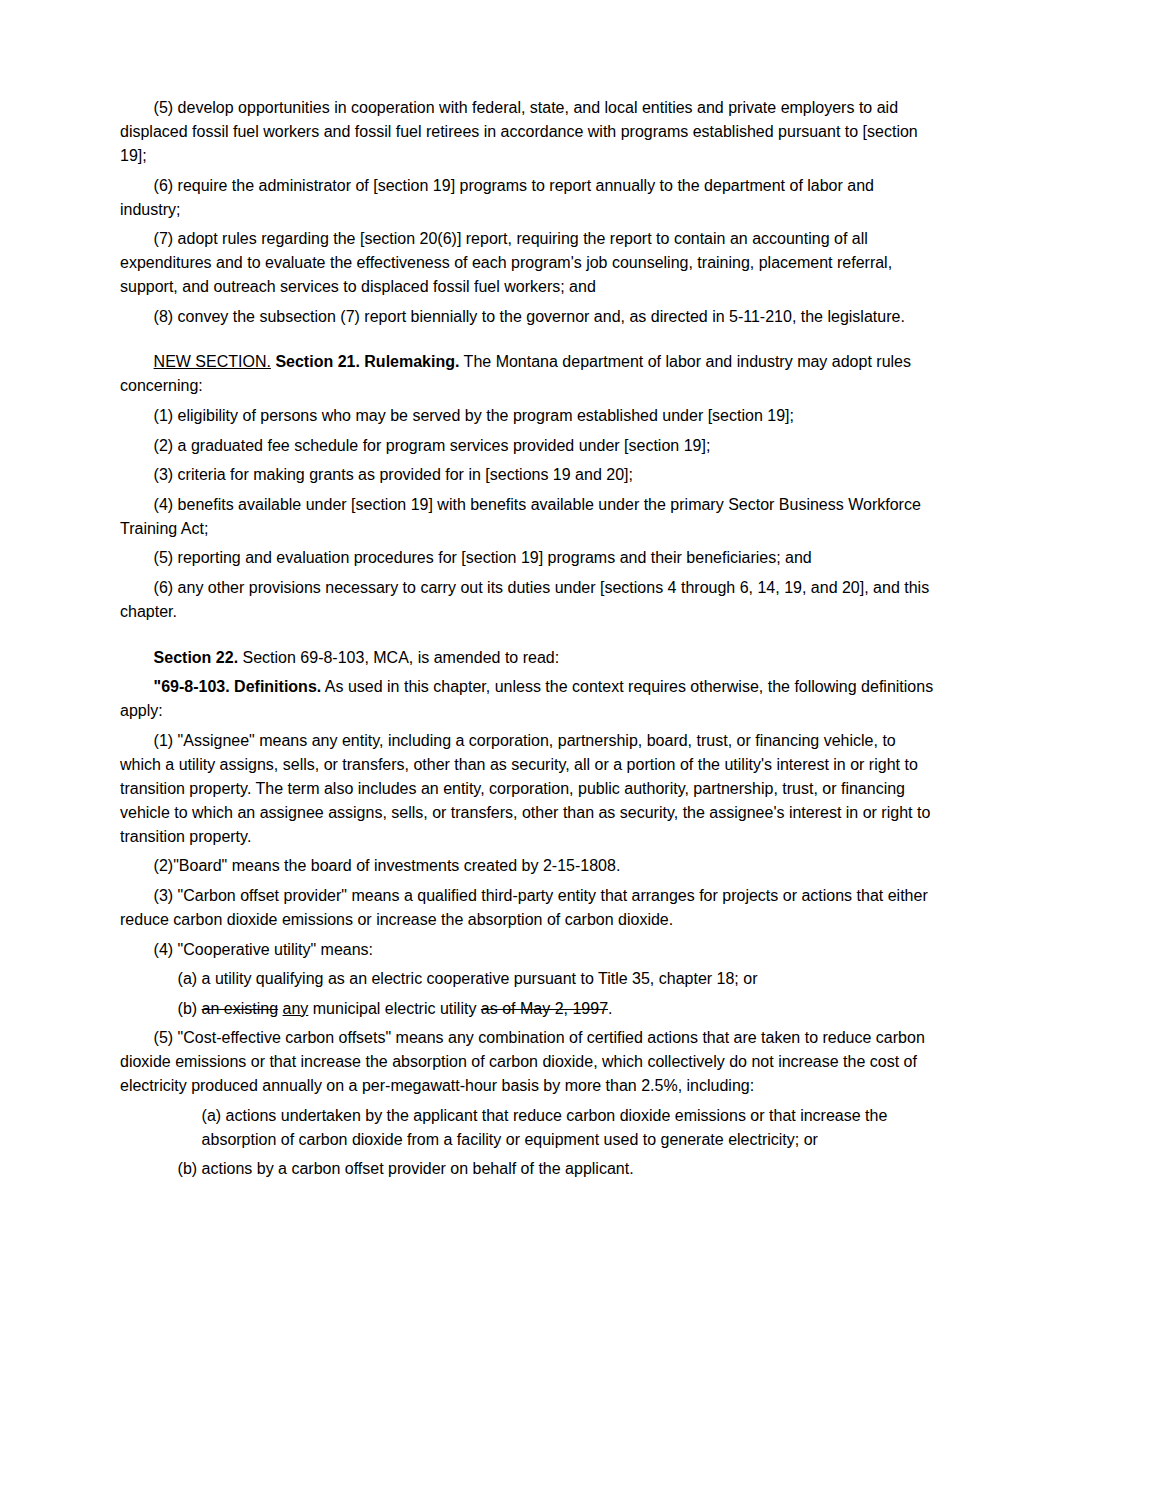(5) develop opportunities in cooperation with federal, state, and local entities and private employers to aid displaced fossil fuel workers and fossil fuel retirees in accordance with programs established pursuant to [section 19];
(6) require the administrator of [section 19] programs to report annually to the department of labor and industry;
(7) adopt rules regarding the [section 20(6)] report, requiring the report to contain an accounting of all expenditures and to evaluate the effectiveness of each program's job counseling, training, placement referral, support, and outreach services to displaced fossil fuel workers; and
(8) convey the subsection (7) report biennially to the governor and, as directed in 5-11-210, the legislature.
NEW SECTION. Section 21. Rulemaking. The Montana department of labor and industry may adopt rules concerning:
(1) eligibility of persons who may be served by the program established under [section 19];
(2) a graduated fee schedule for program services provided under [section 19];
(3) criteria for making grants as provided for in [sections 19 and 20];
(4) benefits available under [section 19] with benefits available under the primary Sector Business Workforce Training Act;
(5) reporting and evaluation procedures for [section 19] programs and their beneficiaries; and
(6) any other provisions necessary to carry out its duties under [sections 4 through 6, 14, 19, and 20], and this chapter.
Section 22. Section 69-8-103, MCA, is amended to read:
"69-8-103. Definitions. As used in this chapter, unless the context requires otherwise, the following definitions apply:
(1) "Assignee" means any entity, including a corporation, partnership, board, trust, or financing vehicle, to which a utility assigns, sells, or transfers, other than as security, all or a portion of the utility's interest in or right to transition property. The term also includes an entity, corporation, public authority, partnership, trust, or financing vehicle to which an assignee assigns, sells, or transfers, other than as security, the assignee's interest in or right to transition property.
(2)"Board" means the board of investments created by 2-15-1808.
(3) "Carbon offset provider" means a qualified third-party entity that arranges for projects or actions that either reduce carbon dioxide emissions or increase the absorption of carbon dioxide.
(4) "Cooperative utility" means:
(a) a utility qualifying as an electric cooperative pursuant to Title 35, chapter 18; or
(b) an existing any municipal electric utility as of May 2, 1997.
(5) "Cost-effective carbon offsets" means any combination of certified actions that are taken to reduce carbon dioxide emissions or that increase the absorption of carbon dioxide, which collectively do not increase the cost of electricity produced annually on a per-megawatt-hour basis by more than 2.5%, including:
(a) actions undertaken by the applicant that reduce carbon dioxide emissions or that increase the absorption of carbon dioxide from a facility or equipment used to generate electricity; or
(b) actions by a carbon offset provider on behalf of the applicant.